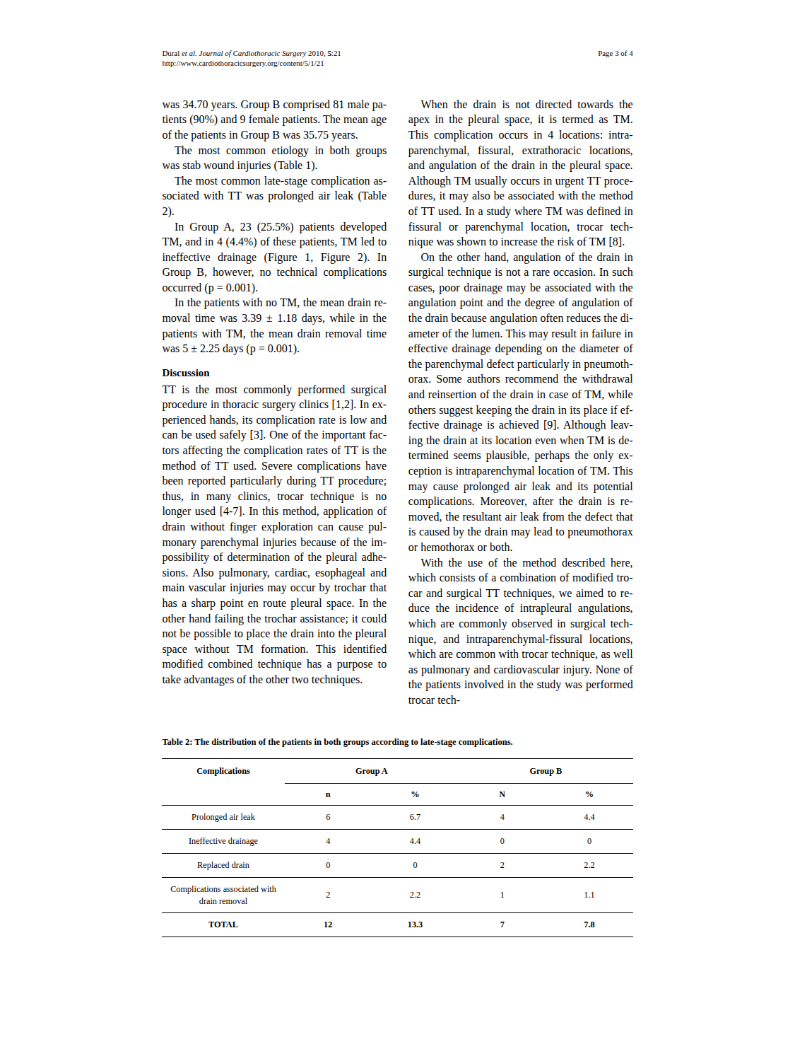Dural et al. Journal of Cardiothoracic Surgery 2010, 5:21
http://www.cardiothoracicsurgery.org/content/5/1/21
Page 3 of 4
was 34.70 years. Group B comprised 81 male patients (90%) and 9 female patients. The mean age of the patients in Group B was 35.75 years.
The most common etiology in both groups was stab wound injuries (Table 1).
The most common late-stage complication associated with TT was prolonged air leak (Table 2).
In Group A, 23 (25.5%) patients developed TM, and in 4 (4.4%) of these patients, TM led to ineffective drainage (Figure 1, Figure 2). In Group B, however, no technical complications occurred (p = 0.001).
In the patients with no TM, the mean drain removal time was 3.39 ± 1.18 days, while in the patients with TM, the mean drain removal time was 5 ± 2.25 days (p = 0.001).
Discussion
TT is the most commonly performed surgical procedure in thoracic surgery clinics [1,2]. In experienced hands, its complication rate is low and can be used safely [3]. One of the important factors affecting the complication rates of TT is the method of TT used. Severe complications have been reported particularly during TT procedure; thus, in many clinics, trocar technique is no longer used [4-7]. In this method, application of drain without finger exploration can cause pulmonary parenchymal injuries because of the impossibility of determination of the pleural adhesions. Also pulmonary, cardiac, esophageal and main vascular injuries may occur by trochar that has a sharp point en route pleural space. In the other hand failing the trochar assistance; it could not be possible to place the drain into the pleural space without TM formation. This identified modified combined technique has a purpose to take advantages of the other two techniques.
When the drain is not directed towards the apex in the pleural space, it is termed as TM. This complication occurs in 4 locations: intraparenchymal, fissural, extrathoracic locations, and angulation of the drain in the pleural space. Although TM usually occurs in urgent TT procedures, it may also be associated with the method of TT used. In a study where TM was defined in fissural or parenchymal location, trocar technique was shown to increase the risk of TM [8].
On the other hand, angulation of the drain in surgical technique is not a rare occasion. In such cases, poor drainage may be associated with the angulation point and the degree of angulation of the drain because angulation often reduces the diameter of the lumen. This may result in failure in effective drainage depending on the diameter of the parenchymal defect particularly in pneumothorax. Some authors recommend the withdrawal and reinsertion of the drain in case of TM, while others suggest keeping the drain in its place if effective drainage is achieved [9]. Although leaving the drain at its location even when TM is determined seems plausible, perhaps the only exception is intraparenchymal location of TM. This may cause prolonged air leak and its potential complications. Moreover, after the drain is removed, the resultant air leak from the defect that is caused by the drain may lead to pneumothorax or hemothorax or both.
With the use of the method described here, which consists of a combination of modified trocar and surgical TT techniques, we aimed to reduce the incidence of intrapleural angulations, which are commonly observed in surgical technique, and intraparenchymal-fissural locations, which are common with trocar technique, as well as pulmonary and cardiovascular injury. None of the patients involved in the study was performed trocar tech-
Table 2: The distribution of the patients in both groups according to late-stage complications.
| Complications | Group A | Group B |
| --- | --- | --- |
| | n | % | N | % |
| Prolonged air leak | 6 | 6.7 | 4 | 4.4 |
| Ineffective drainage | 4 | 4.4 | 0 | 0 |
| Replaced drain | 0 | 0 | 2 | 2.2 |
| Complications associated with drain removal | 2 | 2.2 | 1 | 1.1 |
| TOTAL | 12 | 13.3 | 7 | 7.8 |